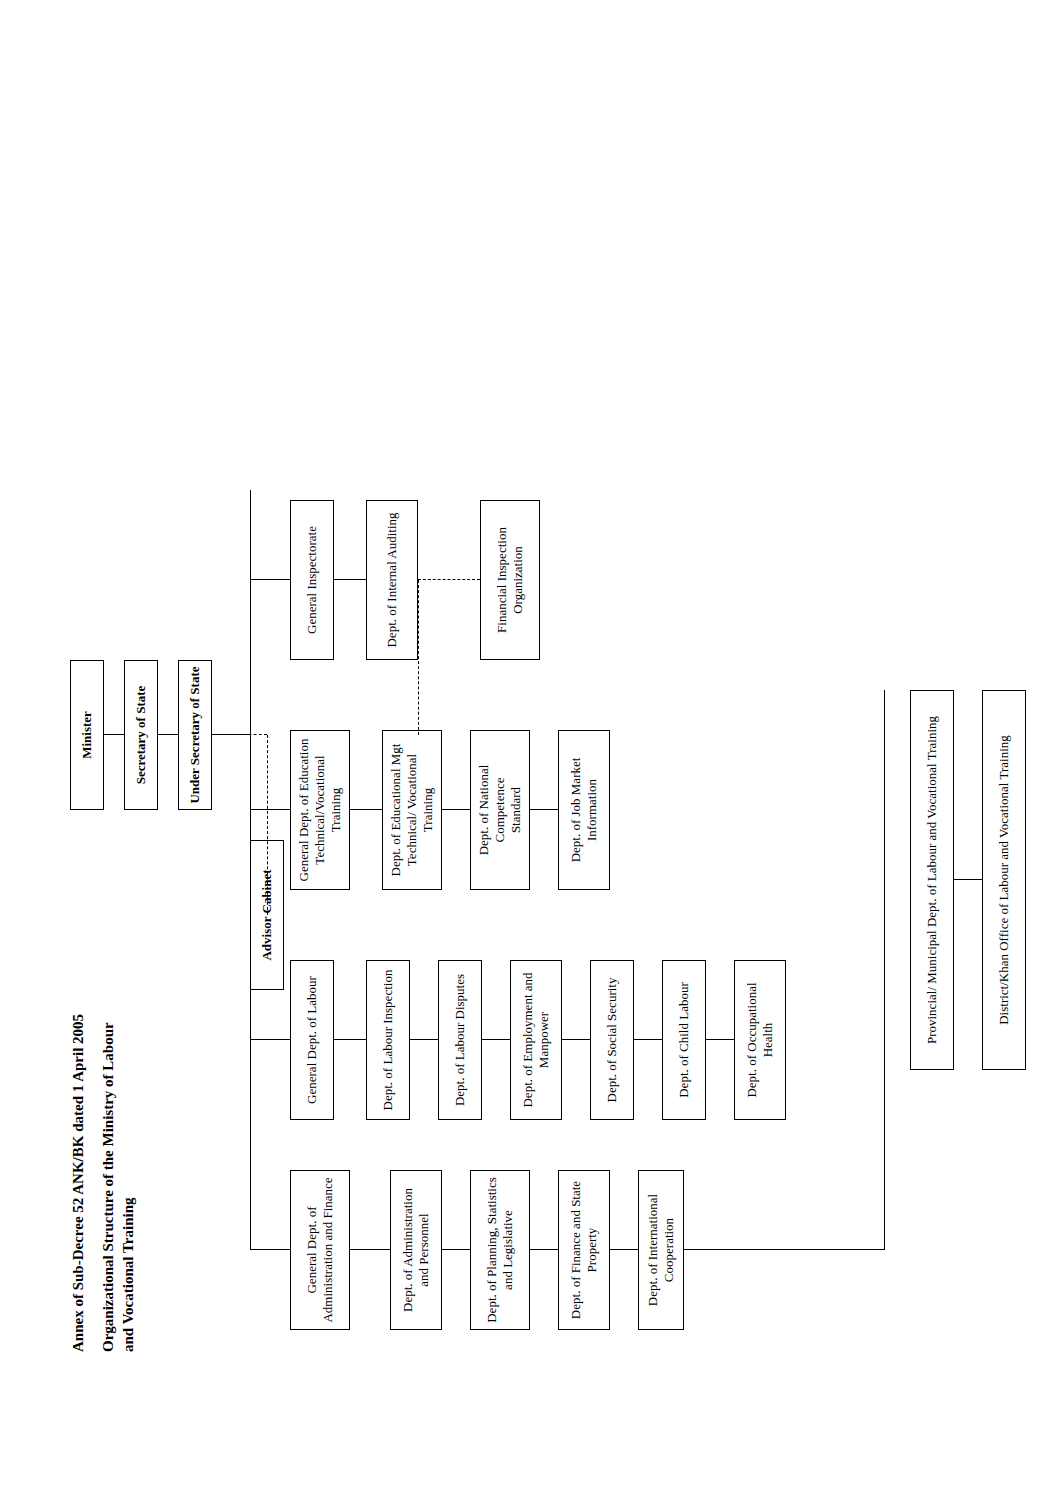Annex of Sub-Decree 52 ANK/BK dated 1 April 2005
Organizational Structure of the Ministry of Labour
and Vocational Training
Minister
Secretary of State
Under Secretary of State
Advisor Cabinet
General Dept. of
Administration and Finance
Dept. of Administration
and Personnel
Dept. of Planning, Statistics
and Legislative
Dept. of Finance and State
Property
Dept. of International
Cooperation
General Dept. of Labour
Dept. of Labour Inspection
Dept. of Labour Disputes
Dept. of Employment and
Manpower
Dept. of Social Security
Dept. of Child Labour
Dept. of Occupational Health
General Dept. of Education
Technical/Vocational Training
Dept. of Educational Mgt
Technical/ Vocational Training
Dept. of National Competence
Standard
Dept. of Job Market Information
General Inspectorate
Dept. of Internal Auditing
Financial Inspection
Organization
Provincial/ Municipal Dept. of Labour and Vocational Training
District/Khan Office of Labour and Vocational Training